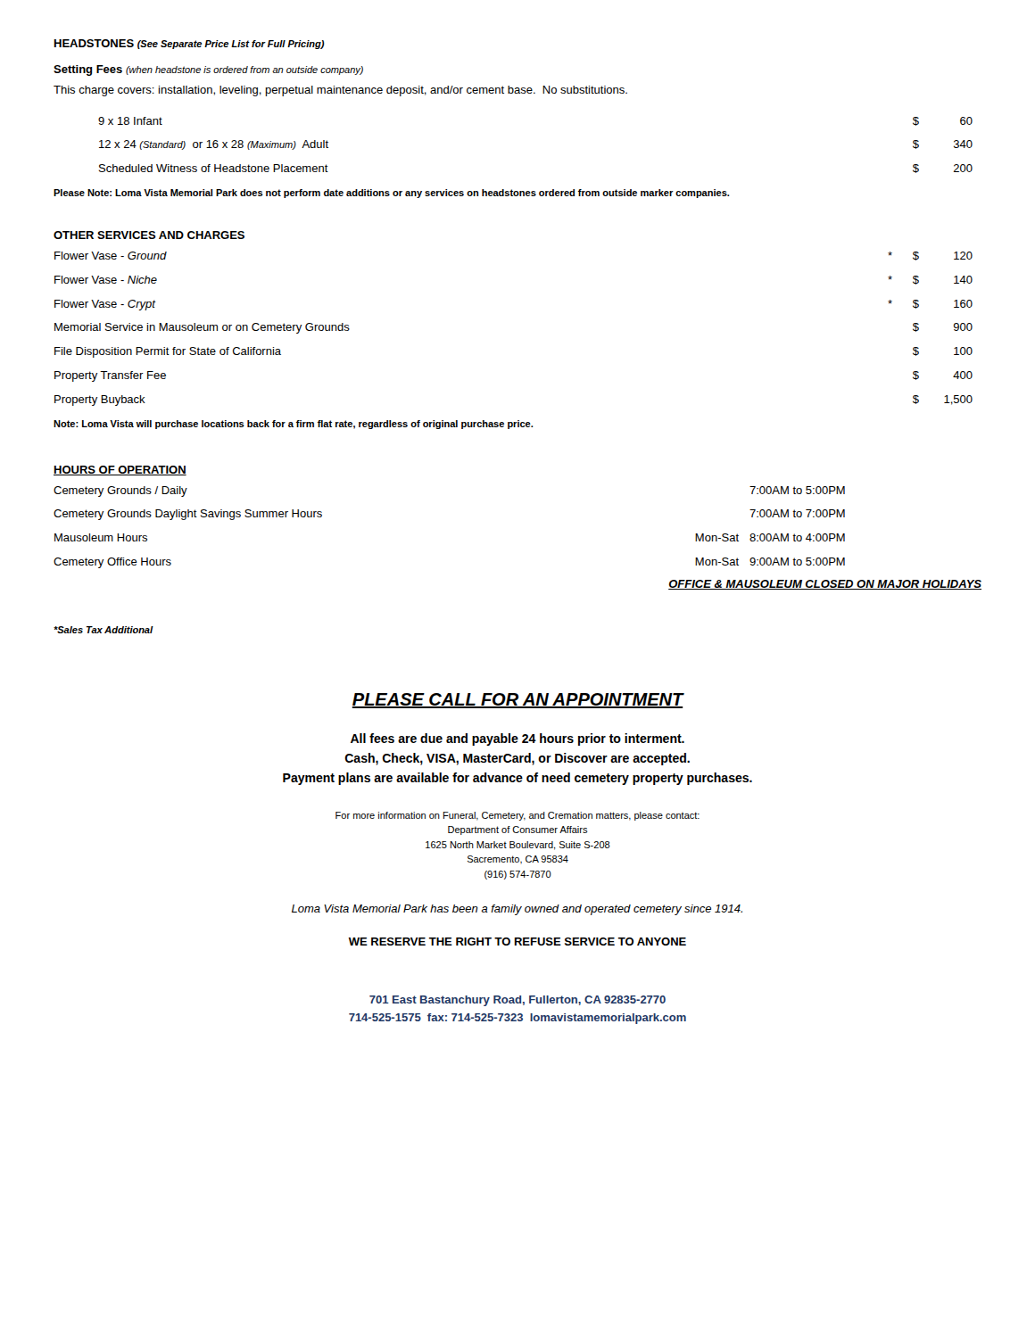HEADSTONES (See Separate Price List for Full Pricing)
Setting Fees (when headstone is ordered from an outside company)
This charge covers: installation, leveling, perpetual maintenance deposit, and/or cement base. No substitutions.
| 9 x 18 Infant | | $ | 60 |
| 12 x 24 (Standard) or 16 x 28 (Maximum) Adult | | $ | 340 |
| Scheduled Witness of Headstone Placement | | $ | 200 |
Please Note: Loma Vista Memorial Park does not perform date additions or any services on headstones ordered from outside marker companies.
OTHER SERVICES AND CHARGES
| Flower Vase - Ground | * | $ | 120 |
| Flower Vase - Niche | * | $ | 140 |
| Flower Vase - Crypt | * | $ | 160 |
| Memorial Service in Mausoleum or on Cemetery Grounds | | $ | 900 |
| File Disposition Permit for State of California | | $ | 100 |
| Property Transfer Fee | | $ | 400 |
| Property Buyback | | $ | 1,500 |
Note: Loma Vista will purchase locations back for a firm flat rate, regardless of original purchase price.
HOURS OF OPERATION
| Cemetery Grounds / Daily | | 7:00AM to 5:00PM |
| Cemetery Grounds Daylight Savings Summer Hours | | 7:00AM to 7:00PM |
| Mausoleum Hours | Mon-Sat | 8:00AM to 4:00PM |
| Cemetery Office Hours | Mon-Sat | 9:00AM to 5:00PM |
| OFFICE & MAUSOLEUM CLOSED ON MAJOR HOLIDAYS |
*Sales Tax Additional
PLEASE CALL FOR AN APPOINTMENT
All fees are due and payable 24 hours prior to interment.
Cash, Check, VISA, MasterCard, or Discover are accepted.
Payment plans are available for advance of need cemetery property purchases.
For more information on Funeral, Cemetery, and Cremation matters, please contact:
Department of Consumer Affairs
1625 North Market Boulevard, Suite S-208
Sacremento, CA 95834
(916) 574-7870
Loma Vista Memorial Park has been a family owned and operated cemetery since 1914.
WE RESERVE THE RIGHT TO REFUSE SERVICE TO ANYONE
701 East Bastanchury Road, Fullerton, CA 92835-2770
714-525-1575 fax: 714-525-7323 lomavistamemorialpark.com